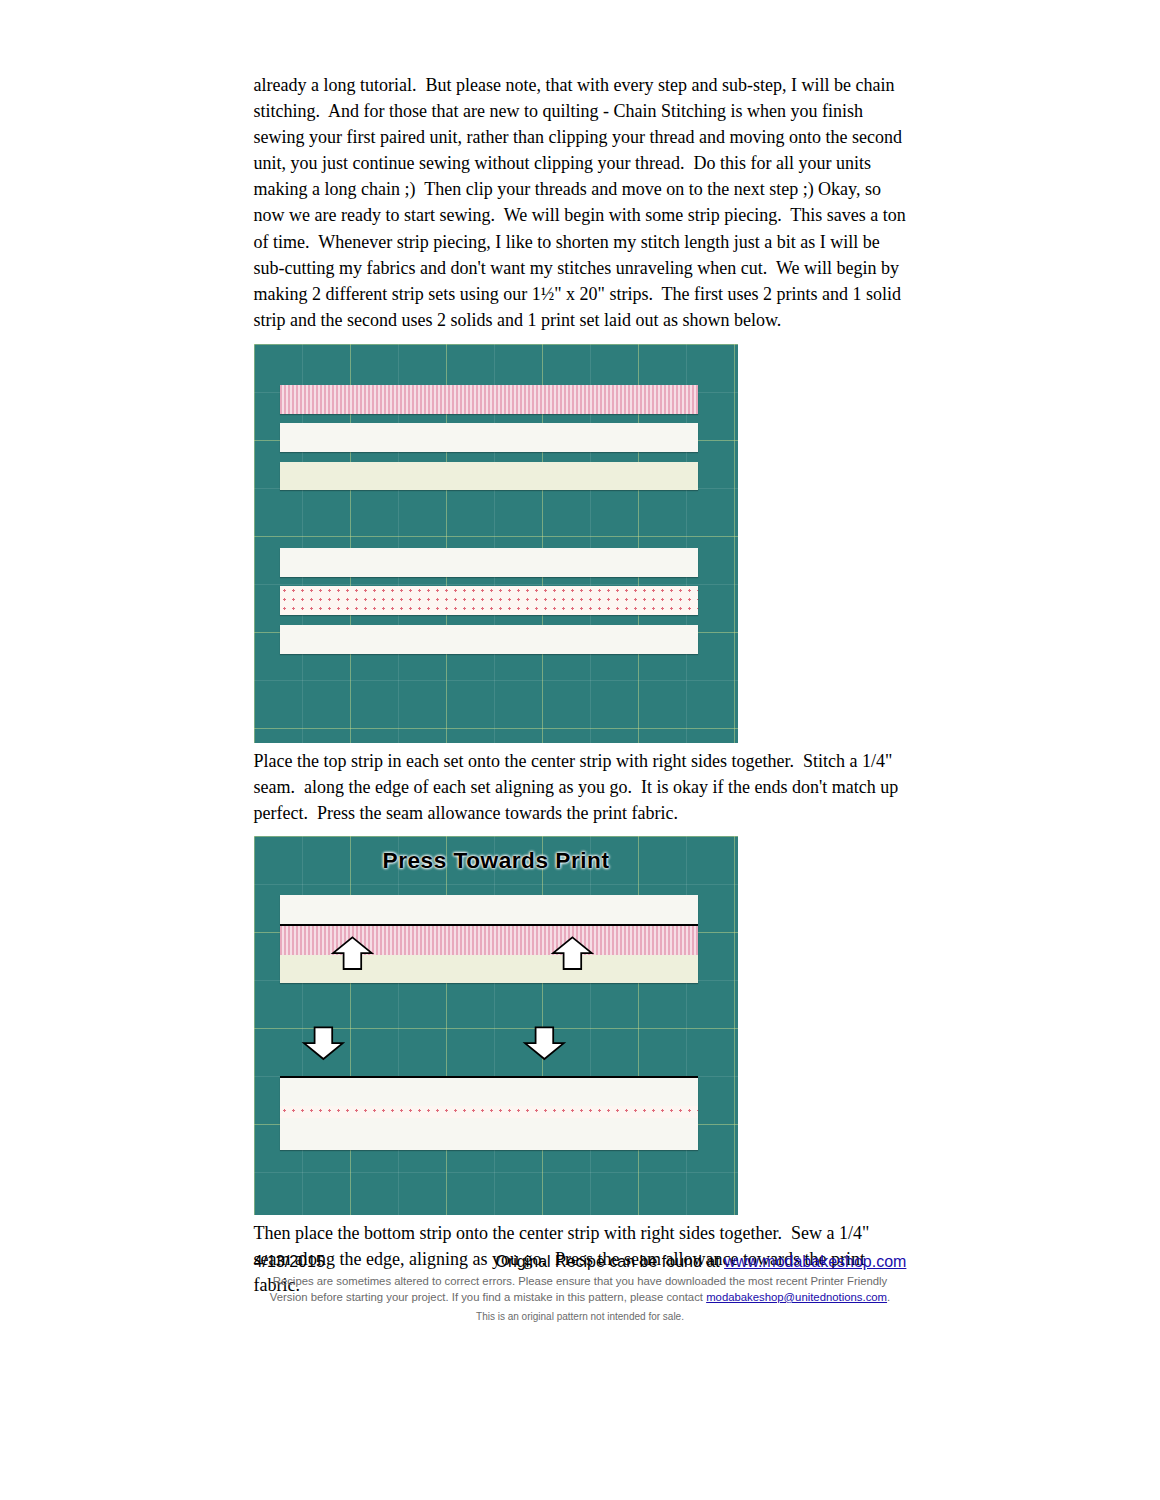already a long tutorial. But please note, that with every step and sub-step, I will be chain stitching. And for those that are new to quilting - Chain Stitching is when you finish sewing your first paired unit, rather than clipping your thread and moving onto the second unit, you just continue sewing without clipping your thread. Do this for all your units making a long chain ;) Then clip your threads and move on to the next step ;) Okay, so now we are ready to start sewing. We will begin with some strip piecing. This saves a ton of time. Whenever strip piecing, I like to shorten my stitch length just a bit as I will be sub-cutting my fabrics and don't want my stitches unraveling when cut. We will begin by making 2 different strip sets using our 1½" x 20" strips. The first uses 2 prints and 1 solid strip and the second uses 2 solids and 1 print set laid out as shown below.
Place the top strip in each set onto the center strip with right sides together. Stitch a 1/4" seam. along the edge of each set aligning as you go. It is okay if the ends don't match up perfect. Press the seam allowance towards the print fabric.
Press Towards Print
Then place the bottom strip onto the center strip with right sides together. Sew a 1/4" seam along the edge, aligning as you go. Press the seam allowance towards the print fabric.
4/13/2015
Original Recipe can be found at www.modabakeshop.com
Recipes are sometimes altered to correct errors. Please ensure that you have downloaded the most recent Printer Friendly Version before starting your project. If you find a mistake in this pattern, please contact modabakeshop@unitednotions.com.
This is an original pattern not intended for sale.